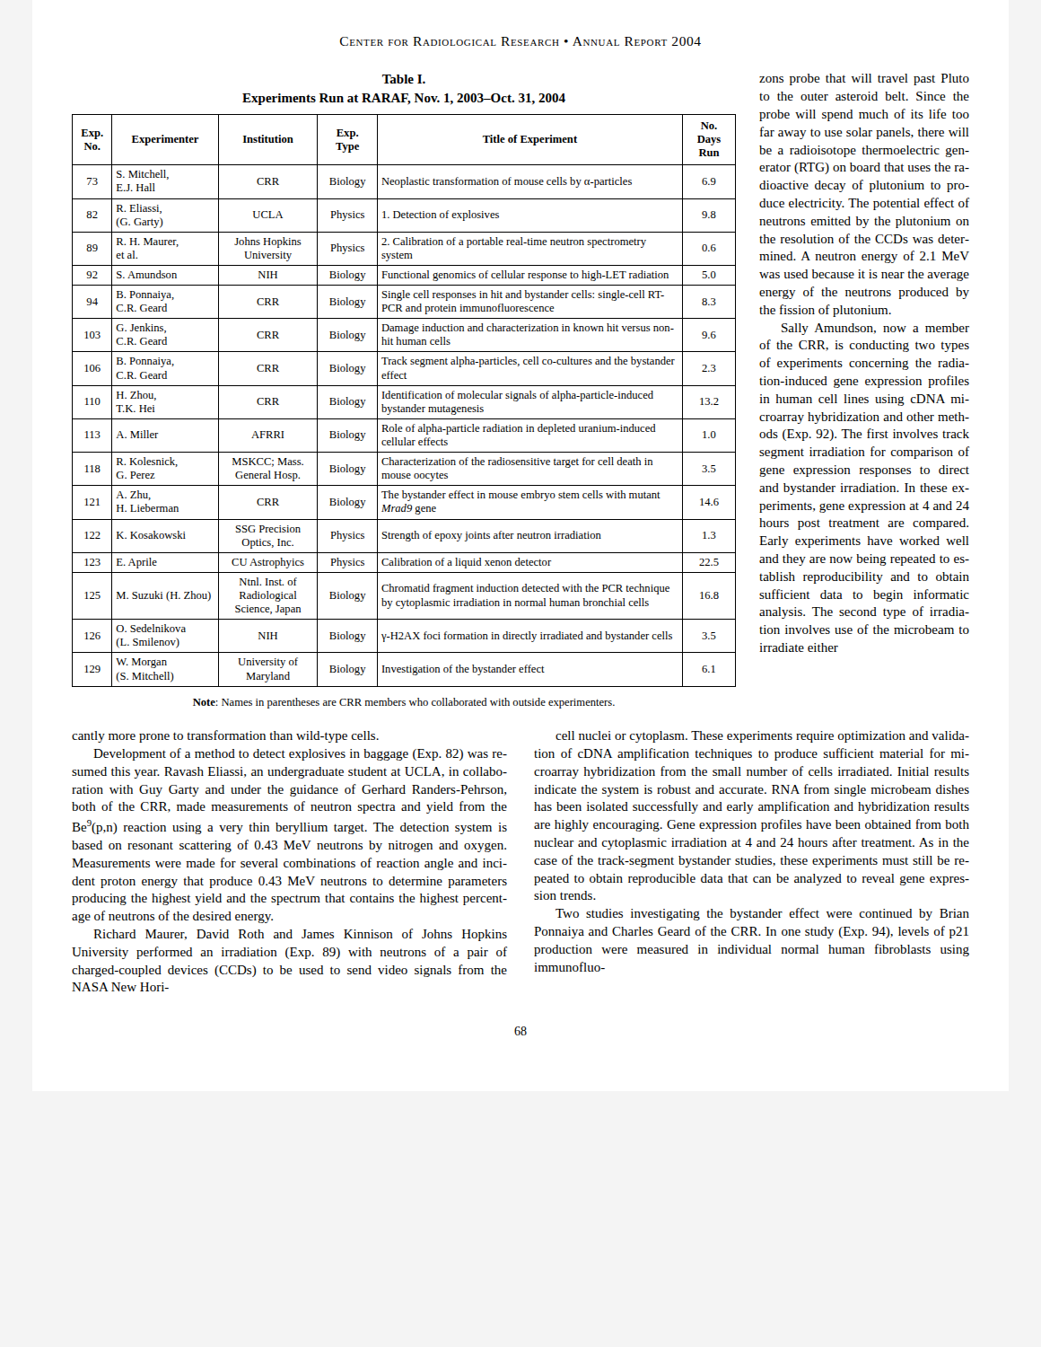Center for Radiological Research • Annual Report 2004
Table I.
Experiments Run at RARAF, Nov. 1, 2003–Oct. 31, 2004
| Exp. No. | Experimenter | Institution | Exp. Type | Title of Experiment | No. Days Run |
| --- | --- | --- | --- | --- | --- |
| 73 | S. Mitchell, E.J. Hall | CRR | Biology | Neoplastic transformation of mouse cells by α-particles | 6.9 |
| 82 | R. Eliassi, (G. Garty) | UCLA | Physics | 1. Detection of explosives | 9.8 |
| 89 | R. H. Maurer, et al. | Johns Hopkins University | Physics | 2. Calibration of a portable real-time neutron spectrometry system | 0.6 |
| 92 | S. Amundson | NIH | Biology | Functional genomics of cellular response to high-LET radiation | 5.0 |
| 94 | B. Ponnaiya, C.R. Geard | CRR | Biology | Single cell responses in hit and bystander cells: single-cell RT-PCR and protein immunofluorescence | 8.3 |
| 103 | G. Jenkins, C.R. Geard | CRR | Biology | Damage induction and characterization in known hit versus non-hit human cells | 9.6 |
| 106 | B. Ponnaiya, C.R. Geard | CRR | Biology | Track segment alpha-particles, cell co-cultures and the bystander effect | 2.3 |
| 110 | H. Zhou, T.K. Hei | CRR | Biology | Identification of molecular signals of alpha-particle-induced bystander mutagenesis | 13.2 |
| 113 | A. Miller | AFRRI | Biology | Role of alpha-particle radiation in depleted uranium-induced cellular effects | 1.0 |
| 118 | R. Kolesnick, G. Perez | MSKCC; Mass. General Hosp. | Biology | Characterization of the radiosensitive target for cell death in mouse oocytes | 3.5 |
| 121 | A. Zhu, H. Lieberman | CRR | Biology | The bystander effect in mouse embryo stem cells with mutant Mrad9 gene | 14.6 |
| 122 | K. Kosakowski | SSG Precision Optics, Inc. | Physics | Strength of epoxy joints after neutron irradiation | 1.3 |
| 123 | E. Aprile | CU Astrophyics | Physics | Calibration of a liquid xenon detector | 22.5 |
| 125 | M. Suzuki (H. Zhou) | Ntnl. Inst. of Radiological Science, Japan | Biology | Chromatid fragment induction detected with the PCR technique by cytoplasmic irradiation in normal human bronchial cells | 16.8 |
| 126 | O. Sedelnikova (L. Smilenov) | NIH | Biology | γ-H2AX foci formation in directly irradiated and bystander cells | 3.5 |
| 129 | W. Morgan (S. Mitchell) | University of Maryland | Biology | Investigation of the bystander effect | 6.1 |
Note: Names in parentheses are CRR members who collaborated with outside experimenters.
zons probe that will travel past Pluto to the outer asteroid belt. Since the probe will spend much of its life too far away to use solar panels, there will be a radioisotope thermoelectric generator (RTG) on board that uses the radioactive decay of plutonium to produce electricity. The potential effect of neutrons emitted by the plutonium on the resolution of the CCDs was determined. A neutron energy of 2.1 MeV was used because it is near the average energy of the neutrons produced by the fission of plutonium.
Sally Amundson, now a member of the CRR, is conducting two types of experiments concerning the radiation-induced gene expression profiles in human cell lines using cDNA microarray hybridization and other methods (Exp. 92). The first involves track segment irradiation for comparison of gene expression responses to direct and bystander irradiation. In these experiments, gene expression at 4 and 24 hours post treatment are compared. Early experiments have worked well and they are now being repeated to establish reproducibility and to obtain sufficient data to begin informatic analysis. The second type of irradiation involves use of the microbeam to irradiate either
cantly more prone to transformation than wild-type cells.
Development of a method to detect explosives in baggage (Exp. 82) was resumed this year. Ravash Eliassi, an undergraduate student at UCLA, in collaboration with Guy Garty and under the guidance of Gerhard Randers-Pehrson, both of the CRR, made measurements of neutron spectra and yield from the Be9(p,n) reaction using a very thin beryllium target. The detection system is based on resonant scattering of 0.43 MeV neutrons by nitrogen and oxygen. Measurements were made for several combinations of reaction angle and incident proton energy that produce 0.43 MeV neutrons to determine parameters producing the highest yield and the spectrum that contains the highest percentage of neutrons of the desired energy.
Richard Maurer, David Roth and James Kinnison of Johns Hopkins University performed an irradiation (Exp. 89) with neutrons of a pair of charged-coupled devices (CCDs) to be used to send video signals from the NASA New Hori-
cell nuclei or cytoplasm. These experiments require optimization and validation of cDNA amplification techniques to produce sufficient material for microarray hybridization from the small number of cells irradiated. Initial results indicate the system is robust and accurate. RNA from single microbeam dishes has been isolated successfully and early amplification and hybridization results are highly encouraging. Gene expression profiles have been obtained from both nuclear and cytoplasmic irradiation at 4 and 24 hours after treatment. As in the case of the track-segment bystander studies, these experiments must still be repeated to obtain reproducible data that can be analyzed to reveal gene expression trends.
Two studies investigating the bystander effect were continued by Brian Ponnaiya and Charles Geard of the CRR. In one study (Exp. 94), levels of p21 production were measured in individual normal human fibroblasts using immunofluo-
68